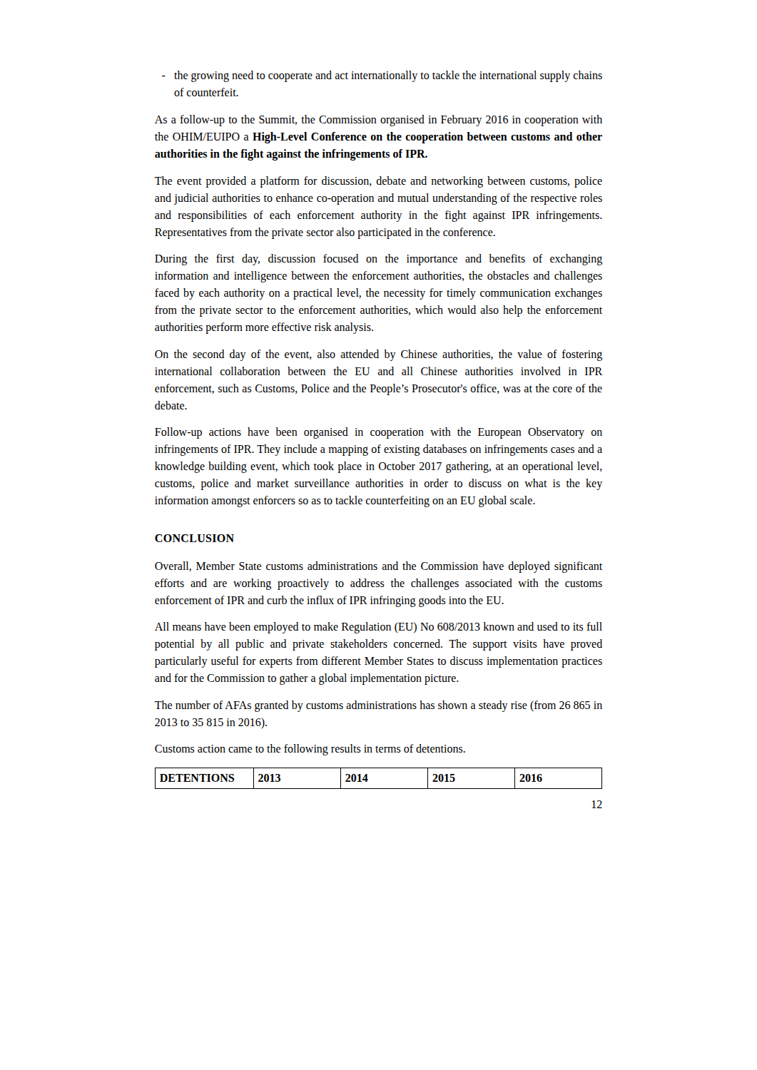the growing need to cooperate and act internationally to tackle the international supply chains of counterfeit.
As a follow-up to the Summit, the Commission organised in February 2016 in cooperation with the OHIM/EUIPO a High-Level Conference on the cooperation between customs and other authorities in the fight against the infringements of IPR.
The event provided a platform for discussion, debate and networking between customs, police and judicial authorities to enhance co-operation and mutual understanding of the respective roles and responsibilities of each enforcement authority in the fight against IPR infringements. Representatives from the private sector also participated in the conference.
During the first day, discussion focused on the importance and benefits of exchanging information and intelligence between the enforcement authorities, the obstacles and challenges faced by each authority on a practical level, the necessity for timely communication exchanges from the private sector to the enforcement authorities, which would also help the enforcement authorities perform more effective risk analysis.
On the second day of the event, also attended by Chinese authorities, the value of fostering international collaboration between the EU and all Chinese authorities involved in IPR enforcement, such as Customs, Police and the People’s Prosecutor's office, was at the core of the debate.
Follow-up actions have been organised in cooperation with the European Observatory on infringements of IPR. They include a mapping of existing databases on infringements cases and a knowledge building event, which took place in October 2017 gathering, at an operational level, customs, police and market surveillance authorities in order to discuss on what is the key information amongst enforcers so as to tackle counterfeiting on an EU global scale.
CONCLUSION
Overall, Member State customs administrations and the Commission have deployed significant efforts and are working proactively to address the challenges associated with the customs enforcement of IPR and curb the influx of IPR infringing goods into the EU.
All means have been employed to make Regulation (EU) No 608/2013 known and used to its full potential by all public and private stakeholders concerned. The support visits have proved particularly useful for experts from different Member States to discuss implementation practices and for the Commission to gather a global implementation picture.
The number of AFAs granted by customs administrations has shown a steady rise (from 26 865 in 2013 to 35 815 in 2016).
Customs action came to the following results in terms of detentions.
| DETENTIONS | 2013 | 2014 | 2015 | 2016 |
| --- | --- | --- | --- | --- |
12